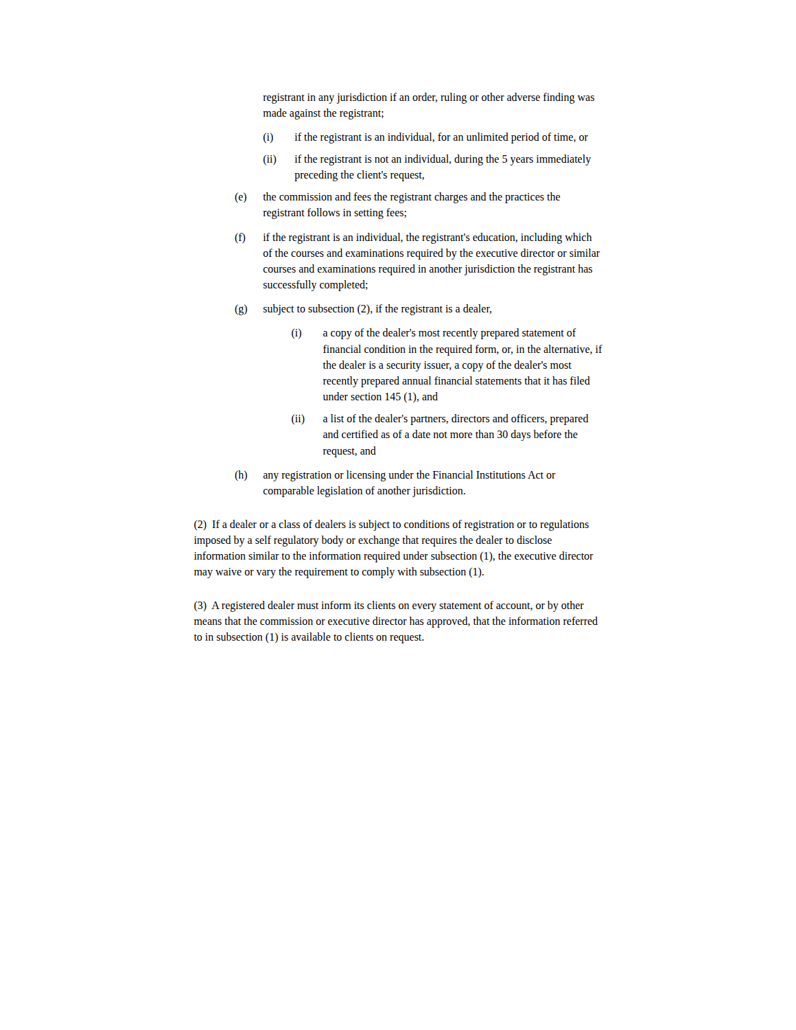registrant in any jurisdiction if an order, ruling or other adverse finding was made against the registrant;
(i) if the registrant is an individual, for an unlimited period of time, or
(ii) if the registrant is not an individual, during the 5 years immediately preceding the client's request,
(e) the commission and fees the registrant charges and the practices the registrant follows in setting fees;
(f) if the registrant is an individual, the registrant's education, including which of the courses and examinations required by the executive director or similar courses and examinations required in another jurisdiction the registrant has successfully completed;
(g) subject to subsection (2), if the registrant is a dealer,
(i) a copy of the dealer's most recently prepared statement of financial condition in the required form, or, in the alternative, if the dealer is a security issuer, a copy of the dealer's most recently prepared annual financial statements that it has filed under section 145 (1), and
(ii) a list of the dealer's partners, directors and officers, prepared and certified as of a date not more than 30 days before the request, and
(h) any registration or licensing under the Financial Institutions Act or comparable legislation of another jurisdiction.
(2) If a dealer or a class of dealers is subject to conditions of registration or to regulations imposed by a self regulatory body or exchange that requires the dealer to disclose information similar to the information required under subsection (1), the executive director may waive or vary the requirement to comply with subsection (1).
(3) A registered dealer must inform its clients on every statement of account, or by other means that the commission or executive director has approved, that the information referred to in subsection (1) is available to clients on request.